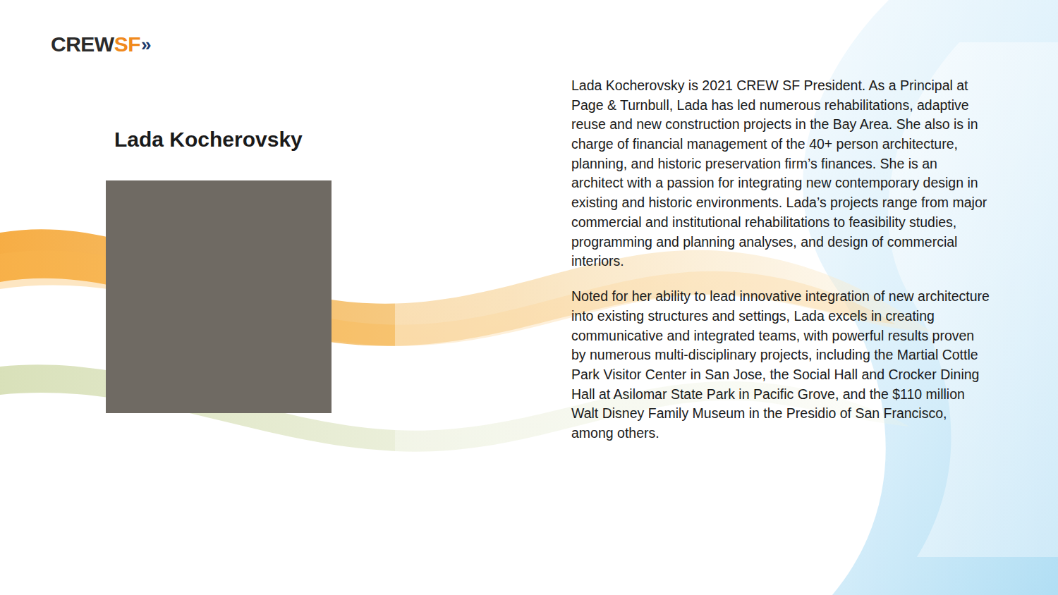CREW SF»
Lada Kocherovsky
Lada Kocherovsky is 2021 CREW SF President. As a Principal at Page & Turnbull, Lada has led numerous rehabilitations, adaptive reuse and new construction projects in the Bay Area. She also is in charge of financial management of the 40+ person architecture, planning, and historic preservation firm’s finances. She is an architect with a passion for integrating new contemporary design in existing and historic environments. Lada’s projects range from major commercial and institutional rehabilitations to feasibility studies, programming and planning analyses, and design of commercial interiors.
Noted for her ability to lead innovative integration of new architecture into existing structures and settings, Lada excels in creating communicative and integrated teams, with powerful results proven by numerous multi-disciplinary projects, including the Martial Cottle Park Visitor Center in San Jose, the Social Hall and Crocker Dining Hall at Asilomar State Park in Pacific Grove, and the $110 million Walt Disney Family Museum in the Presidio of San Francisco, among others.